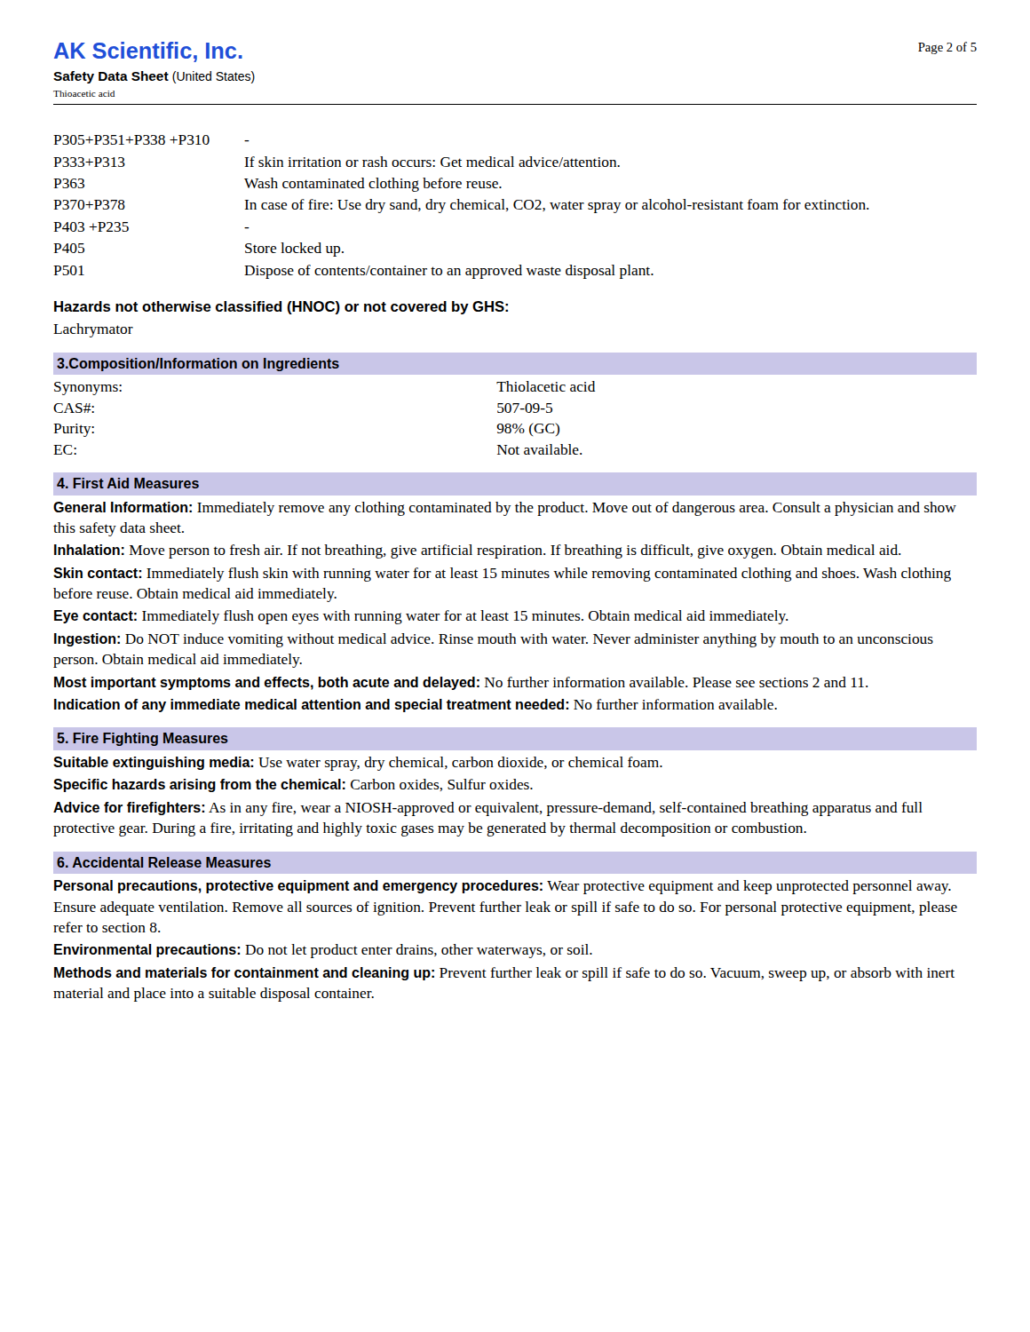Page 2 of 5
AK Scientific, Inc.
Safety Data Sheet (United States)
Thioacetic acid
| P305+P351+P338 +P310 | - |
| P333+P313 | If skin irritation or rash occurs: Get medical advice/attention. |
| P363 | Wash contaminated clothing before reuse. |
| P370+P378 | In case of fire: Use dry sand, dry chemical, CO2, water spray or alcohol-resistant foam for extinction. |
| P403 +P235 | - |
| P405 | Store locked up. |
| P501 | Dispose of contents/container to an approved waste disposal plant. |
Hazards not otherwise classified (HNOC) or not covered by GHS:
Lachrymator
3.Composition/Information on Ingredients
| Synonyms: | Thiolacetic acid |
| CAS#: | 507-09-5 |
| Purity: | 98% (GC) |
| EC: | Not available. |
4. First Aid Measures
General Information: Immediately remove any clothing contaminated by the product. Move out of dangerous area. Consult a physician and show this safety data sheet.
Inhalation: Move person to fresh air. If not breathing, give artificial respiration. If breathing is difficult, give oxygen. Obtain medical aid.
Skin contact: Immediately flush skin with running water for at least 15 minutes while removing contaminated clothing and shoes. Wash clothing before reuse. Obtain medical aid immediately.
Eye contact: Immediately flush open eyes with running water for at least 15 minutes. Obtain medical aid immediately.
Ingestion: Do NOT induce vomiting without medical advice. Rinse mouth with water. Never administer anything by mouth to an unconscious person. Obtain medical aid immediately.
Most important symptoms and effects, both acute and delayed: No further information available. Please see sections 2 and 11.
Indication of any immediate medical attention and special treatment needed: No further information available.
5. Fire Fighting Measures
Suitable extinguishing media: Use water spray, dry chemical, carbon dioxide, or chemical foam.
Specific hazards arising from the chemical: Carbon oxides, Sulfur oxides.
Advice for firefighters: As in any fire, wear a NIOSH-approved or equivalent, pressure-demand, self-contained breathing apparatus and full protective gear. During a fire, irritating and highly toxic gases may be generated by thermal decomposition or combustion.
6. Accidental Release Measures
Personal precautions, protective equipment and emergency procedures: Wear protective equipment and keep unprotected personnel away. Ensure adequate ventilation. Remove all sources of ignition. Prevent further leak or spill if safe to do so. For personal protective equipment, please refer to section 8.
Environmental precautions: Do not let product enter drains, other waterways, or soil.
Methods and materials for containment and cleaning up: Prevent further leak or spill if safe to do so. Vacuum, sweep up, or absorb with inert material and place into a suitable disposal container.